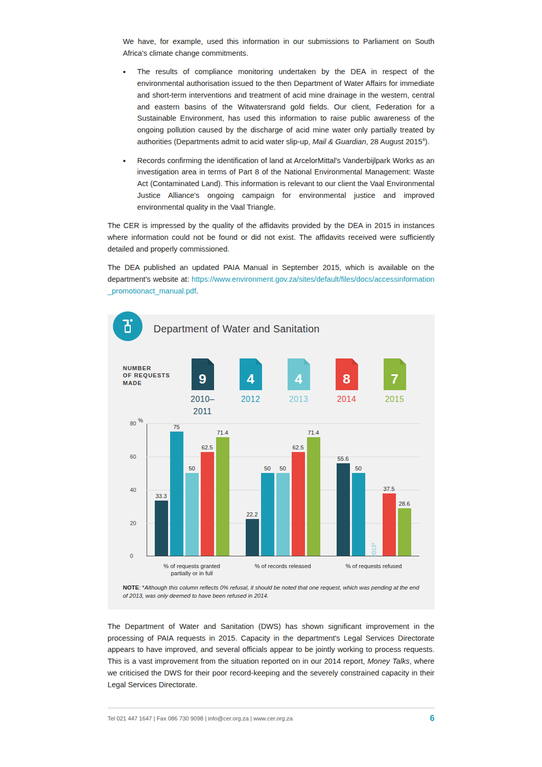We have, for example, used this information in our submissions to Parliament on South Africa's climate change commitments.
The results of compliance monitoring undertaken by the DEA in respect of the environmental authorisation issued to the then Department of Water Affairs for immediate and short-term interventions and treatment of acid mine drainage in the western, central and eastern basins of the Witwatersrand gold fields. Our client, Federation for a Sustainable Environment, has used this information to raise public awareness of the ongoing pollution caused by the discharge of acid mine water only partially treated by authorities (Departments admit to acid water slip-up, Mail & Guardian, 28 August 20154).
Records confirming the identification of land at ArcelorMittal's Vanderbijlpark Works as an investigation area in terms of Part 8 of the National Environmental Management: Waste Act (Contaminated Land). This information is relevant to our client the Vaal Environmental Justice Alliance's ongoing campaign for environmental justice and improved environmental quality in the Vaal Triangle.
The CER is impressed by the quality of the affidavits provided by the DEA in 2015 in instances where information could not be found or did not exist. The affidavits received were sufficiently detailed and properly commissioned.
The DEA published an updated PAIA Manual in September 2015, which is available on the department's website at: https://www.environment.gov.za/sites/default/files/docs/accessinformation_promotionact_manual.pdf.
Department of Water and Sanitation
Number
of requests
made
9
2010–2011
4
2012
4
2013
8
2014
7
2015
%
80
60
40
20
0
33.3
75
50
62.5
71.4
22.2
50
50
62.5
71.4
55.6
50
2013*
37.5
28.6
% of requests granted
partially or in full
% of records released
% of requests refused
NOTE: *Although this column reflects 0% refusal, it should be noted that one request, which was pending at the end of 2013, was only deemed to have been refused in 2014.
The Department of Water and Sanitation (DWS) has shown significant improvement in the processing of PAIA requests in 2015. Capacity in the department's Legal Services Directorate appears to have improved, and several officials appear to be jointly working to process requests. This is a vast improvement from the situation reported on in our 2014 report, Money Talks, where we criticised the DWS for their poor record-keeping and the severely constrained capacity in their Legal Services Directorate.
Tel 021 447 1647 | Fax 086 730 9098 | info@cer.org.za | www.cer.org.za
6